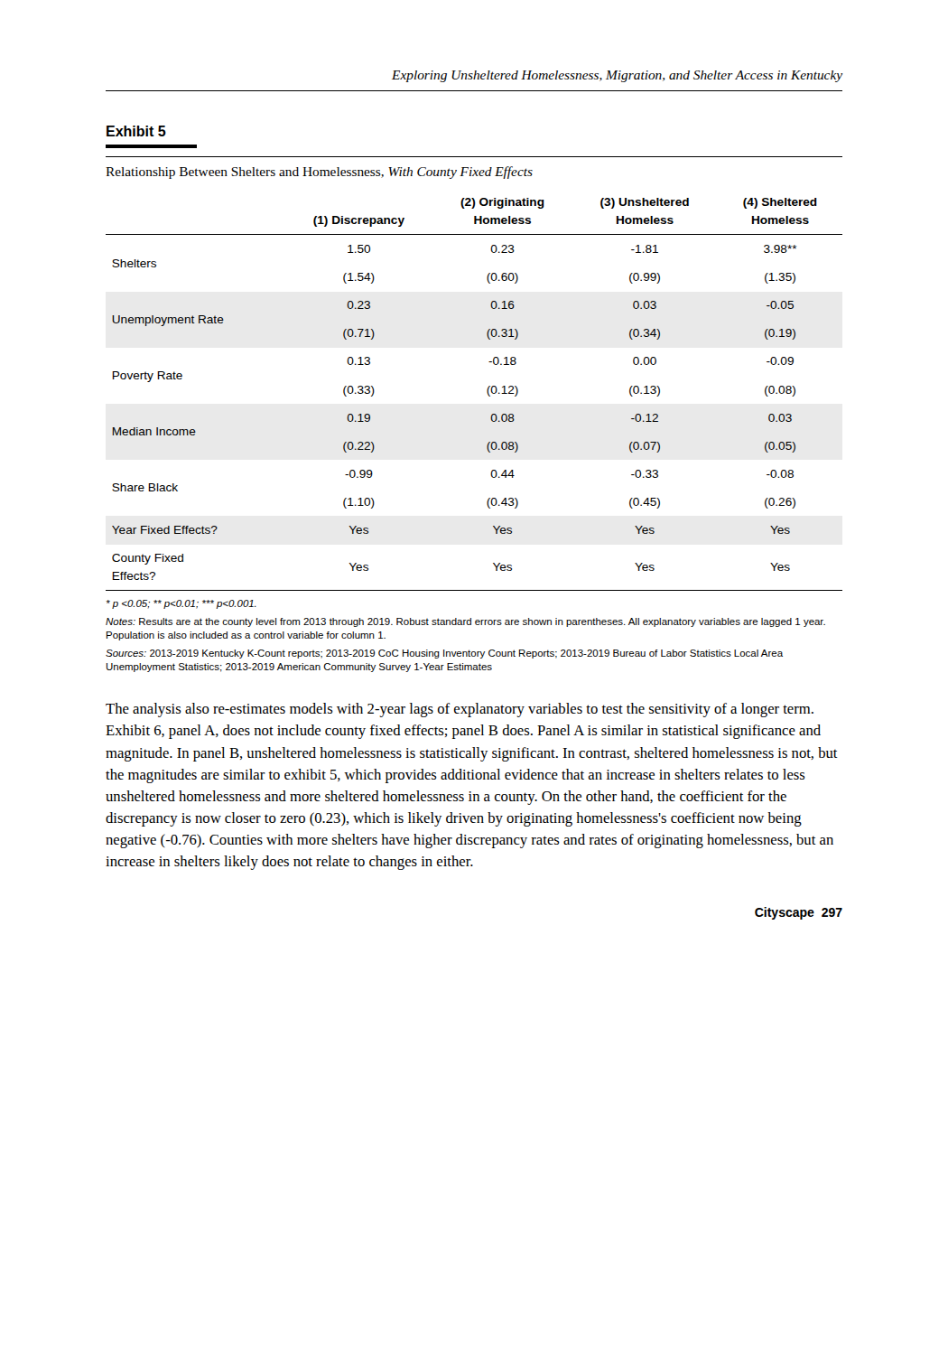Exploring Unsheltered Homelessness, Migration, and Shelter Access in Kentucky
Exhibit 5
Relationship Between Shelters and Homelessness, With County Fixed Effects
| | (1) Discrepancy | (2) Originating Homeless | (3) Unsheltered Homeless | (4) Sheltered Homeless |
| --- | --- | --- | --- | --- |
| Shelters | 1.50 | 0.23 | -1.81 | 3.98** |
| (1.54) | (0.60) | (0.99) | (1.35) |
| Unemployment Rate | 0.23 | 0.16 | 0.03 | -0.05 |
| (0.71) | (0.31) | (0.34) | (0.19) |
| Poverty Rate | 0.13 | -0.18 | 0.00 | -0.09 |
| (0.33) | (0.12) | (0.13) | (0.08) |
| Median Income | 0.19 | 0.08 | -0.12 | 0.03 |
| (0.22) | (0.08) | (0.07) | (0.05) |
| Share Black | -0.99 | 0.44 | -0.33 | -0.08 |
| (1.10) | (0.43) | (0.45) | (0.26) |
| Year Fixed Effects? | Yes | Yes | Yes | Yes |
| County Fixed Effects? | Yes | Yes | Yes | Yes |
* p <0.05; ** p<0.01; *** p<0.001.
Notes: Results are at the county level from 2013 through 2019. Robust standard errors are shown in parentheses. All explanatory variables are lagged 1 year. Population is also included as a control variable for column 1.
Sources: 2013-2019 Kentucky K-Count reports; 2013-2019 CoC Housing Inventory Count Reports; 2013-2019 Bureau of Labor Statistics Local Area Unemployment Statistics; 2013-2019 American Community Survey 1-Year Estimates
The analysis also re-estimates models with 2-year lags of explanatory variables to test the sensitivity of a longer term. Exhibit 6, panel A, does not include county fixed effects; panel B does. Panel A is similar in statistical significance and magnitude. In panel B, unsheltered homelessness is statistically significant. In contrast, sheltered homelessness is not, but the magnitudes are similar to exhibit 5, which provides additional evidence that an increase in shelters relates to less unsheltered homelessness and more sheltered homelessness in a county. On the other hand, the coefficient for the discrepancy is now closer to zero (0.23), which is likely driven by originating homelessness's coefficient now being negative (-0.76). Counties with more shelters have higher discrepancy rates and rates of originating homelessness, but an increase in shelters likely does not relate to changes in either.
Cityscape 297